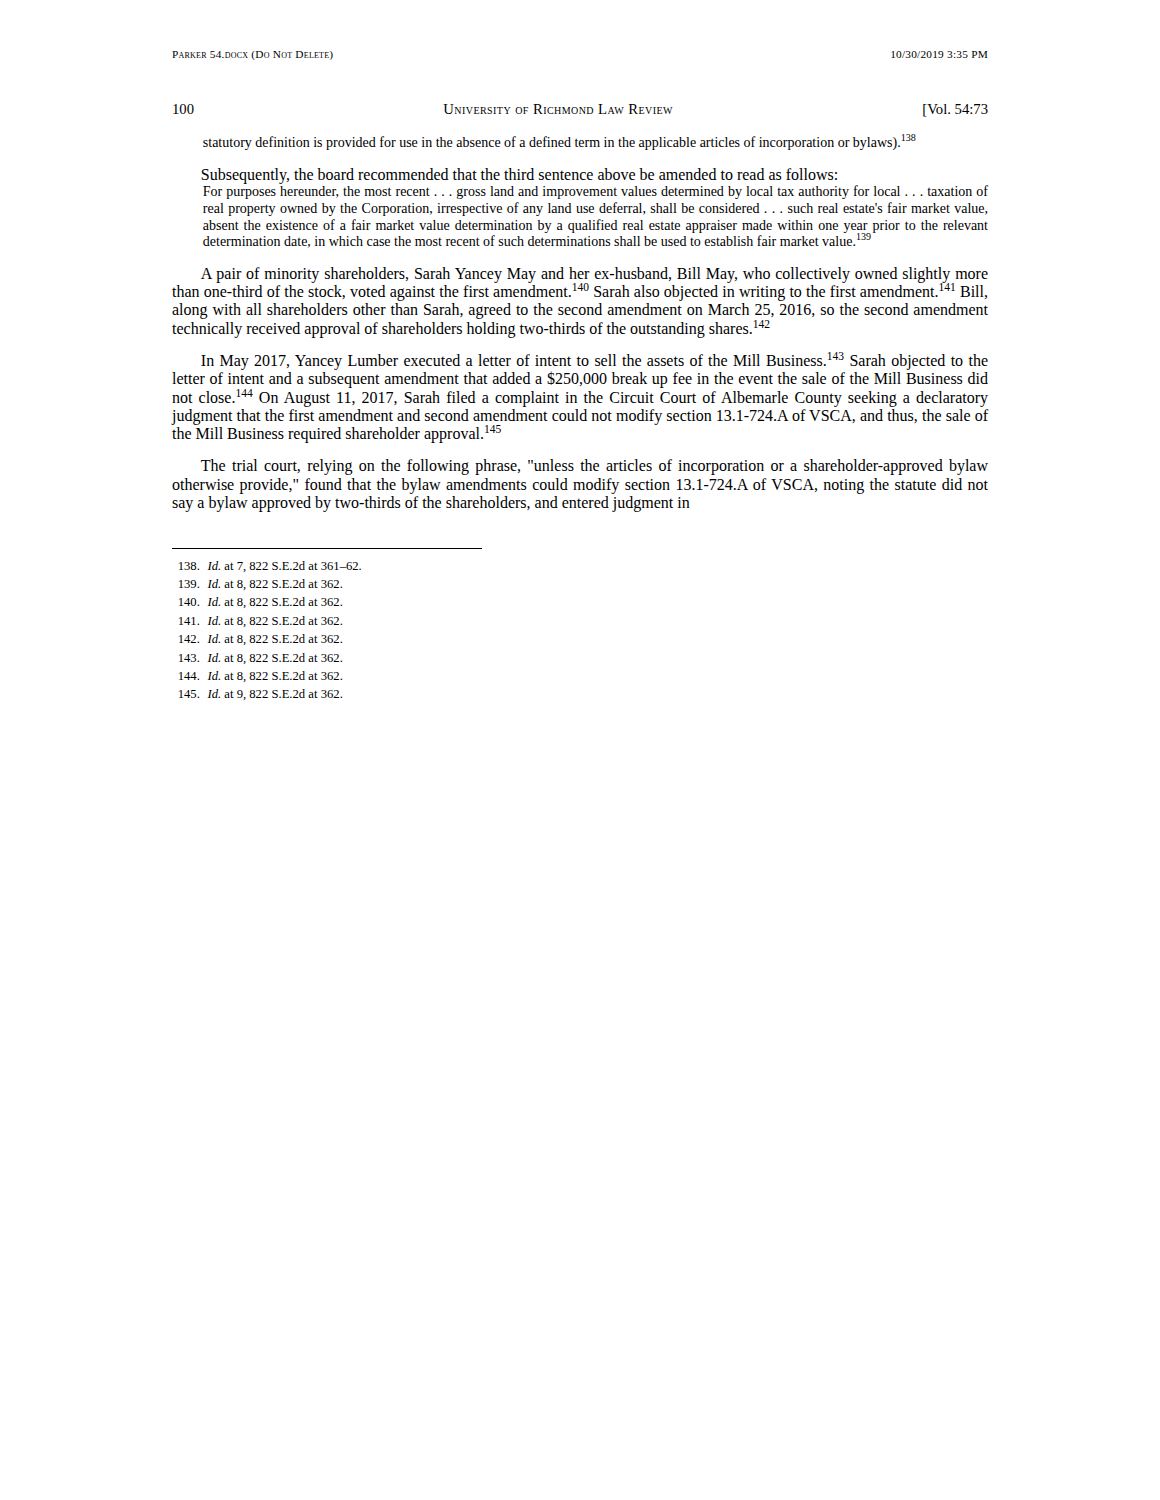Parker 54.docx (Do Not Delete) 10/30/2019 3:35 PM
100 University of Richmond Law Review [Vol. 54:73
statutory definition is provided for use in the absence of a defined term in the applicable articles of incorporation or bylaws).138
Subsequently, the board recommended that the third sentence above be amended to read as follows:
For purposes hereunder, the most recent . . . gross land and improvement values determined by local tax authority for local . . . taxation of real property owned by the Corporation, irrespective of any land use deferral, shall be considered . . . such real estate's fair market value, absent the existence of a fair market value determination by a qualified real estate appraiser made within one year prior to the relevant determination date, in which case the most recent of such determinations shall be used to establish fair market value.139
A pair of minority shareholders, Sarah Yancey May and her ex-husband, Bill May, who collectively owned slightly more than one-third of the stock, voted against the first amendment.140 Sarah also objected in writing to the first amendment.141 Bill, along with all shareholders other than Sarah, agreed to the second amendment on March 25, 2016, so the second amendment technically received approval of shareholders holding two-thirds of the outstanding shares.142
In May 2017, Yancey Lumber executed a letter of intent to sell the assets of the Mill Business.143 Sarah objected to the letter of intent and a subsequent amendment that added a $250,000 break up fee in the event the sale of the Mill Business did not close.144 On August 11, 2017, Sarah filed a complaint in the Circuit Court of Albemarle County seeking a declaratory judgment that the first amendment and second amendment could not modify section 13.1-724.A of VSCA, and thus, the sale of the Mill Business required shareholder approval.145
The trial court, relying on the following phrase, "unless the articles of incorporation or a shareholder-approved bylaw otherwise provide," found that the bylaw amendments could modify section 13.1-724.A of VSCA, noting the statute did not say a bylaw approved by two-thirds of the shareholders, and entered judgment in
138 Id. at 7, 822 S.E.2d at 361–62.
139 Id. at 8, 822 S.E.2d at 362.
140 Id. at 8, 822 S.E.2d at 362.
141 Id. at 8, 822 S.E.2d at 362.
142 Id. at 8, 822 S.E.2d at 362.
143 Id. at 8, 822 S.E.2d at 362.
144 Id. at 8, 822 S.E.2d at 362.
145 Id. at 9, 822 S.E.2d at 362.